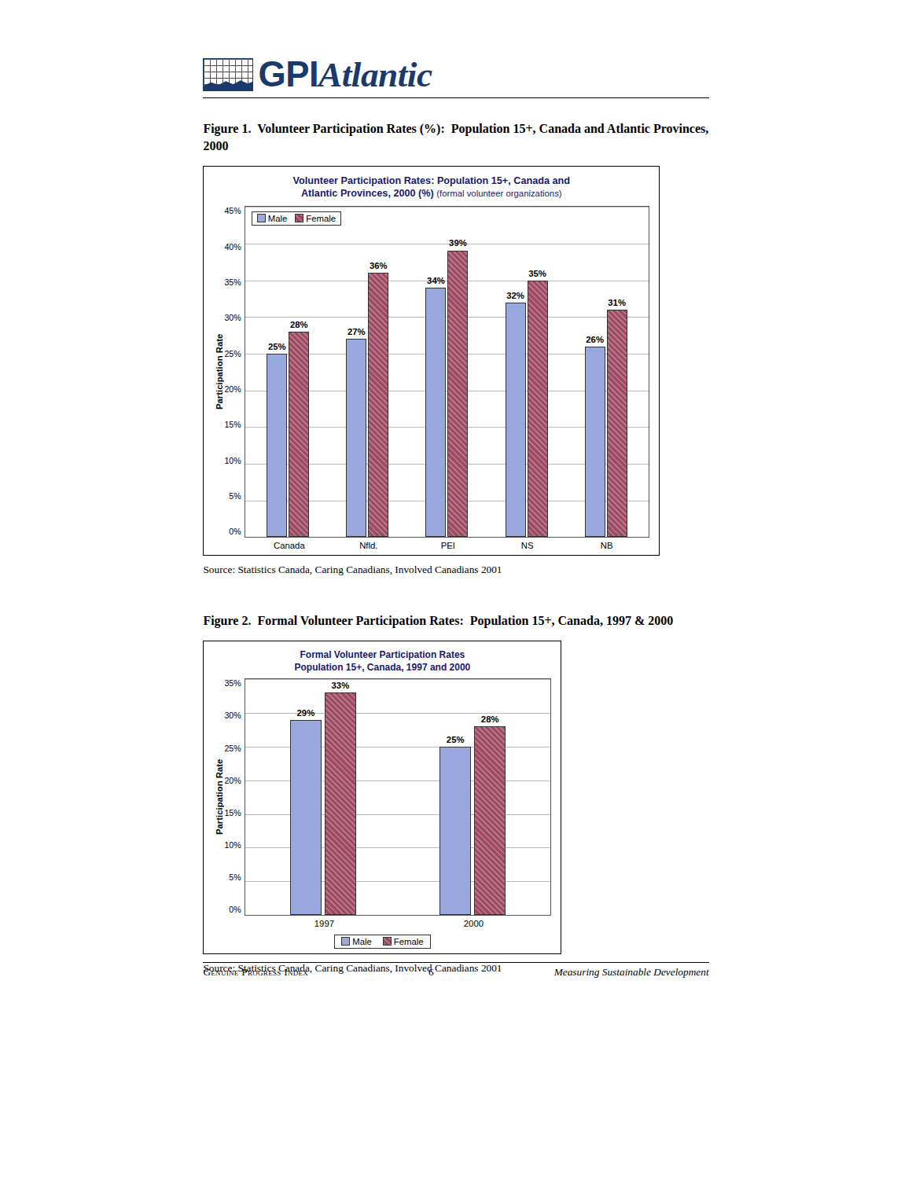GPI Atlantic
Figure 1. Volunteer Participation Rates (%): Population 15+, Canada and Atlantic Provinces, 2000
Volunteer Participation Rates: Population 15+, Canada and
Atlantic Provinces, 2000 (%) (formal volunteer organizations)
Participation Rate
45%
40%
35%
30%
25%
20%
15%
10%
5%
0%
Male Female
25%
28%
27%
36%
34%
39%
32%
35%
26%
31%
Canada Nfld. PEI NS NB
Source: Statistics Canada, Caring Canadians, Involved Canadians 2001
Figure 2. Formal Volunteer Participation Rates: Population 15+, Canada, 1997 & 2000
Formal Volunteer Participation Rates
Population 15+, Canada, 1997 and 2000
Participation Rate
35%
30%
25%
20%
15%
10%
5%
0%
29%
33%
25%
28%
1997 2000
Male Female
Source: Statistics Canada, Caring Canadians, Involved Canadians 2001
Genuine Progress Index
6
Measuring Sustainable Development